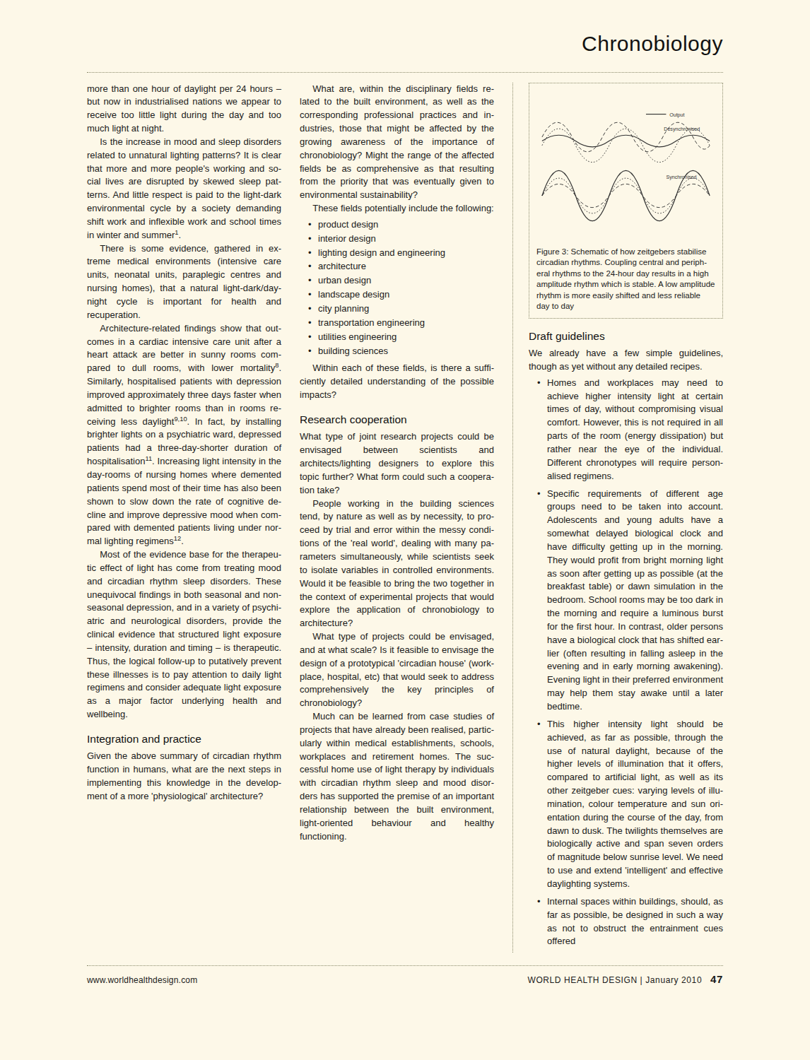Chronobiology
more than one hour of daylight per 24 hours – but now in industrialised nations we appear to receive too little light during the day and too much light at night.
Is the increase in mood and sleep disorders related to unnatural lighting patterns? It is clear that more and more people's working and social lives are disrupted by skewed sleep patterns. And little respect is paid to the light-dark environmental cycle by a society demanding shift work and inflexible work and school times in winter and summer1.
There is some evidence, gathered in extreme medical environments (intensive care units, neonatal units, paraplegic centres and nursing homes), that a natural light-dark/day-night cycle is important for health and recuperation.
Architecture-related findings show that outcomes in a cardiac intensive care unit after a heart attack are better in sunny rooms compared to dull rooms, with lower mortality8. Similarly, hospitalised patients with depression improved approximately three days faster when admitted to brighter rooms than in rooms receiving less daylight9,10. In fact, by installing brighter lights on a psychiatric ward, depressed patients had a three-day-shorter duration of hospitalisation11. Increasing light intensity in the day-rooms of nursing homes where demented patients spend most of their time has also been shown to slow down the rate of cognitive decline and improve depressive mood when compared with demented patients living under normal lighting regimens12.
Most of the evidence base for the therapeutic effect of light has come from treating mood and circadian rhythm sleep disorders. These unequivocal findings in both seasonal and non-seasonal depression, and in a variety of psychiatric and neurological disorders, provide the clinical evidence that structured light exposure – intensity, duration and timing – is therapeutic. Thus, the logical follow-up to putatively prevent these illnesses is to pay attention to daily light regimens and consider adequate light exposure as a major factor underlying health and wellbeing.
Integration and practice
Given the above summary of circadian rhythm function in humans, what are the next steps in implementing this knowledge in the development of a more 'physiological' architecture?
What are, within the disciplinary fields related to the built environment, as well as the corresponding professional practices and industries, those that might be affected by the growing awareness of the importance of chronobiology? Might the range of the affected fields be as comprehensive as that resulting from the priority that was eventually given to environmental sustainability?
These fields potentially include the following:
product design
interior design
lighting design and engineering
architecture
urban design
landscape design
city planning
transportation engineering
utilities engineering
building sciences
Within each of these fields, is there a sufficiently detailed understanding of the possible impacts?
Research cooperation
What type of joint research projects could be envisaged between scientists and architects/lighting designers to explore this topic further? What form could such a cooperation take?
People working in the building sciences tend, by nature as well as by necessity, to proceed by trial and error within the messy conditions of the 'real world', dealing with many parameters simultaneously, while scientists seek to isolate variables in controlled environments. Would it be feasible to bring the two together in the context of experimental projects that would explore the application of chronobiology to architecture?
What type of projects could be envisaged, and at what scale? Is it feasible to envisage the design of a prototypical 'circadian house' (workplace, hospital, etc) that would seek to address comprehensively the key principles of chronobiology?
Much can be learned from case studies of projects that have already been realised, particularly within medical establishments, schools, workplaces and retirement homes. The successful home use of light therapy by individuals with circadian rhythm sleep and mood disorders has supported the premise of an important relationship between the built environment, light-oriented behaviour and healthy functioning.
Output Desynchronised Synchronised
Figure 3: Schematic of how zeitgebers stabilise circadian rhythms. Coupling central and peripheral rhythms to the 24-hour day results in a high amplitude rhythm which is stable. A low amplitude rhythm is more easily shifted and less reliable day to day
Draft guidelines
We already have a few simple guidelines, though as yet without any detailed recipes.
Homes and workplaces may need to achieve higher intensity light at certain times of day, without compromising visual comfort. However, this is not required in all parts of the room (energy dissipation) but rather near the eye of the individual. Different chronotypes will require personalised regimens.
Specific requirements of different age groups need to be taken into account. Adolescents and young adults have a somewhat delayed biological clock and have difficulty getting up in the morning. They would profit from bright morning light as soon after getting up as possible (at the breakfast table) or dawn simulation in the bedroom. School rooms may be too dark in the morning and require a luminous burst for the first hour. In contrast, older persons have a biological clock that has shifted earlier (often resulting in falling asleep in the evening and in early morning awakening). Evening light in their preferred environment may help them stay awake until a later bedtime.
This higher intensity light should be achieved, as far as possible, through the use of natural daylight, because of the higher levels of illumination that it offers, compared to artificial light, as well as its other zeitgeber cues: varying levels of illumination, colour temperature and sun orientation during the course of the day, from dawn to dusk. The twilights themselves are biologically active and span seven orders of magnitude below sunrise level. We need to use and extend 'intelligent' and effective daylighting systems.
Internal spaces within buildings, should, as far as possible, be designed in such a way as not to obstruct the entrainment cues offered
www.worldhealthdesign.com
WORLD HEALTH DESIGN | January 2010 47